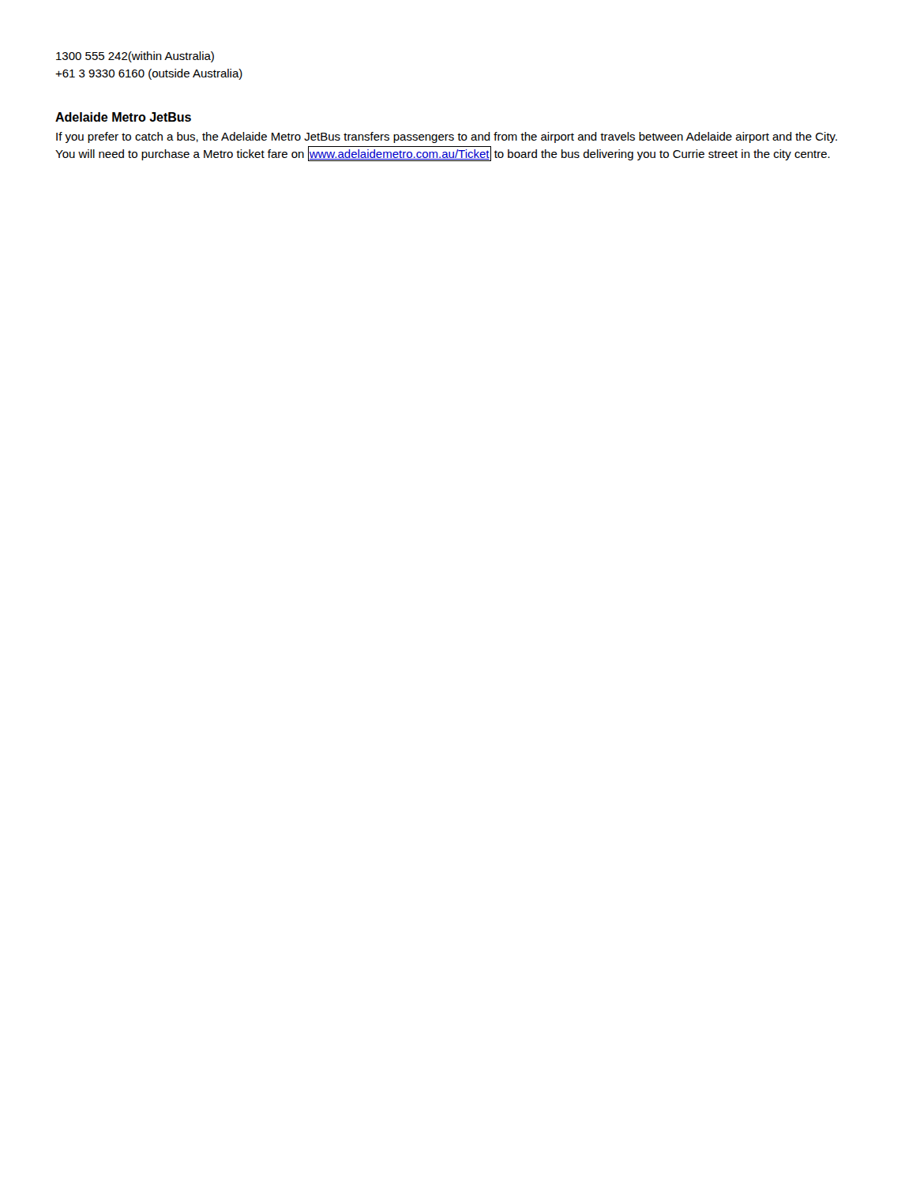1300 555 242(within Australia)
+61 3 9330 6160 (outside Australia)
Adelaide Metro JetBus
If you prefer to catch a bus, the Adelaide Metro JetBus transfers passengers to and from the airport and travels between Adelaide airport and the City.
You will need to purchase a Metro ticket fare on www.adelaidemetro.com.au/Ticket to board the bus delivering you to Currie street in the city centre.